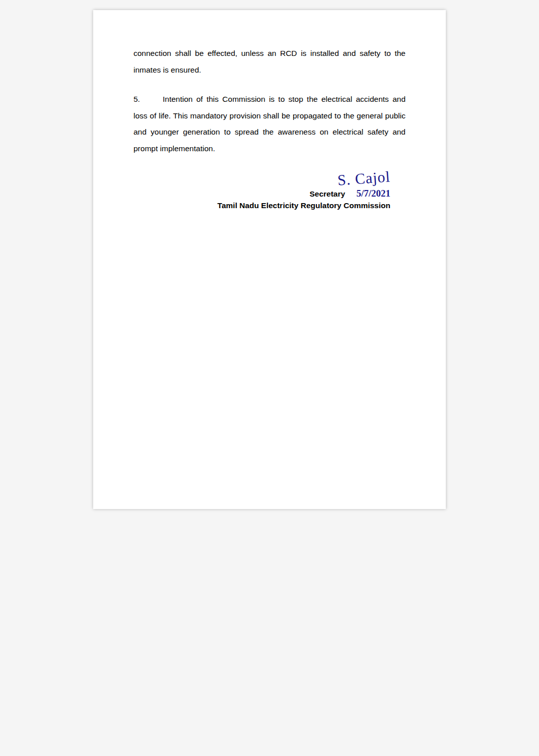connection shall be effected, unless an RCD is installed and safety to the inmates is ensured.
5. Intention of this Commission is to stop the electrical accidents and loss of life. This mandatory provision shall be propagated to the general public and younger generation to spread the awareness on electrical safety and prompt implementation.
S. Cajol
Secretary 5/7/2021
Tamil Nadu Electricity Regulatory Commission